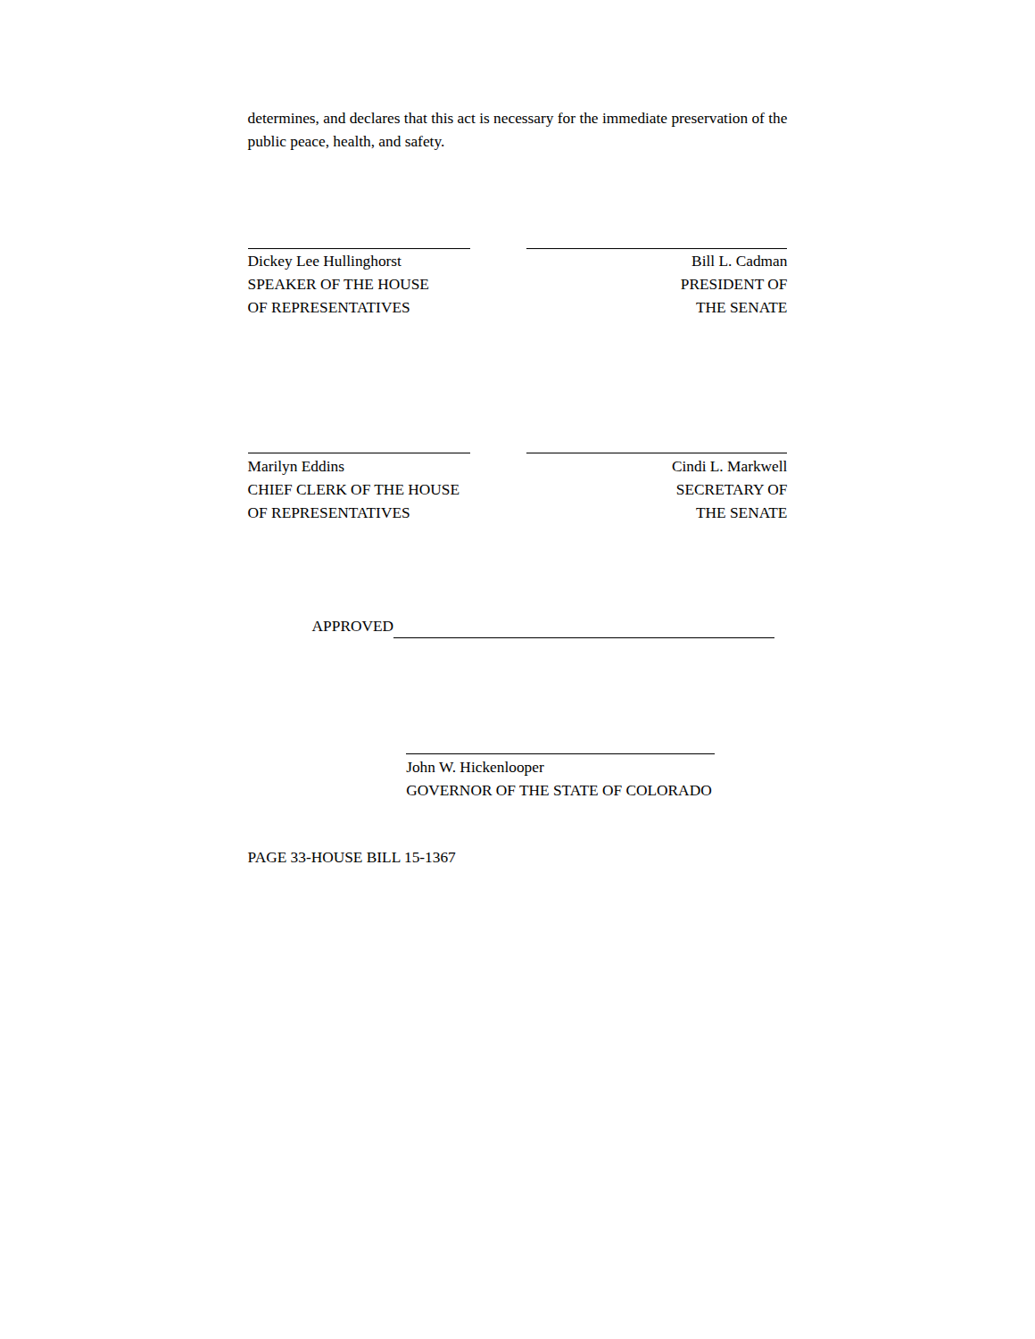determines, and declares that this act is necessary for the immediate preservation of the public peace, health, and safety.
| Dickey Lee Hullinghorst SPEAKER OF THE HOUSE OF REPRESENTATIVES | Bill L. Cadman PRESIDENT OF THE SENATE |
| Marilyn Eddins CHIEF CLERK OF THE HOUSE OF REPRESENTATIVES | Cindi L. Markwell SECRETARY OF THE SENATE |
APPROVED
John W. Hickenlooper
GOVERNOR OF THE STATE OF COLORADO
PAGE 33-HOUSE BILL 15-1367